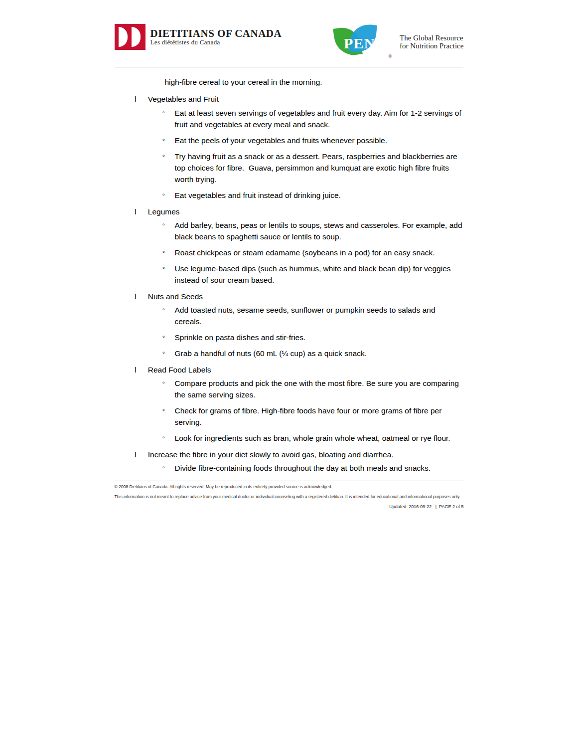DIETITIANS OF CANADA
Les diététistes du Canada
PEN
®
The Global Resource
for Nutrition Practice
high-fibre cereal to your cereal in the morning.
Vegetables and Fruit
Eat at least seven servings of vegetables and fruit every day. Aim for 1-2 servings of fruit and vegetables at every meal and snack.
Eat the peels of your vegetables and fruits whenever possible.
Try having fruit as a snack or as a dessert. Pears, raspberries and blackberries are top choices for fibre. Guava, persimmon and kumquat are exotic high fibre fruits worth trying.
Eat vegetables and fruit instead of drinking juice.
Legumes
Add barley, beans, peas or lentils to soups, stews and casseroles. For example, add black beans to spaghetti sauce or lentils to soup.
Roast chickpeas or steam edamame (soybeans in a pod) for an easy snack.
Use legume-based dips (such as hummus, white and black bean dip) for veggies instead of sour cream based.
Nuts and Seeds
Add toasted nuts, sesame seeds, sunflower or pumpkin seeds to salads and cereals.
Sprinkle on pasta dishes and stir-fries.
Grab a handful of nuts (60 mL (¼ cup) as a quick snack.
Read Food Labels
Compare products and pick the one with the most fibre. Be sure you are comparing the same serving sizes.
Check for grams of fibre. High-fibre foods have four or more grams of fibre per serving.
Look for ingredients such as bran, whole grain whole wheat, oatmeal or rye flour.
Increase the fibre in your diet slowly to avoid gas, bloating and diarrhea.
Divide fibre-containing foods throughout the day at both meals and snacks.
© 2008 Dietitians of Canada. All rights reserved. May be reproduced in its entirety provided source is acknowledged.
This information is not meant to replace advice from your medical doctor or individual counseling with a registered dietitian. It is intended for educational and informational purposes only.
Updated: 2016-09-22 | PAGE 2 of 5